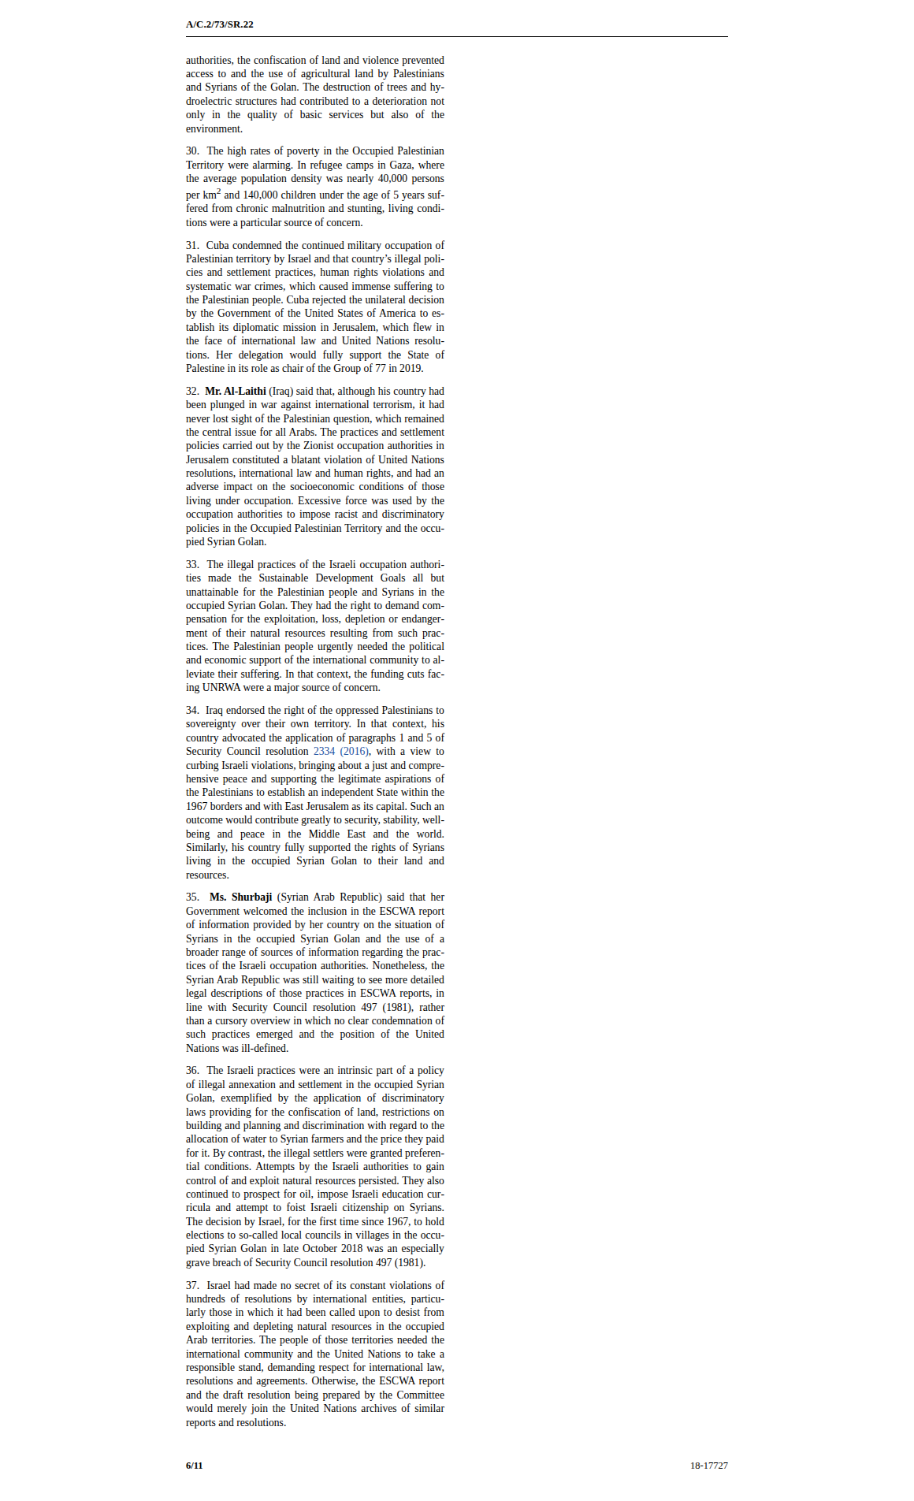A/C.2/73/SR.22
authorities, the confiscation of land and violence prevented access to and the use of agricultural land by Palestinians and Syrians of the Golan. The destruction of trees and hydroelectric structures had contributed to a deterioration not only in the quality of basic services but also of the environment.
30. The high rates of poverty in the Occupied Palestinian Territory were alarming. In refugee camps in Gaza, where the average population density was nearly 40,000 persons per km2 and 140,000 children under the age of 5 years suffered from chronic malnutrition and stunting, living conditions were a particular source of concern.
31. Cuba condemned the continued military occupation of Palestinian territory by Israel and that country’s illegal policies and settlement practices, human rights violations and systematic war crimes, which caused immense suffering to the Palestinian people. Cuba rejected the unilateral decision by the Government of the United States of America to establish its diplomatic mission in Jerusalem, which flew in the face of international law and United Nations resolutions. Her delegation would fully support the State of Palestine in its role as chair of the Group of 77 in 2019.
32. Mr. Al-Laithi (Iraq) said that, although his country had been plunged in war against international terrorism, it had never lost sight of the Palestinian question, which remained the central issue for all Arabs. The practices and settlement policies carried out by the Zionist occupation authorities in Jerusalem constituted a blatant violation of United Nations resolutions, international law and human rights, and had an adverse impact on the socioeconomic conditions of those living under occupation. Excessive force was used by the occupation authorities to impose racist and discriminatory policies in the Occupied Palestinian Territory and the occupied Syrian Golan.
33. The illegal practices of the Israeli occupation authorities made the Sustainable Development Goals all but unattainable for the Palestinian people and Syrians in the occupied Syrian Golan. They had the right to demand compensation for the exploitation, loss, depletion or endangerment of their natural resources resulting from such practices. The Palestinian people urgently needed the political and economic support of the international community to alleviate their suffering. In that context, the funding cuts facing UNRWA were a major source of concern.
34. Iraq endorsed the right of the oppressed Palestinians to sovereignty over their own territory. In that context, his country advocated the application of paragraphs 1 and 5 of Security Council resolution 2334 (2016), with a view to curbing Israeli violations, bringing about a just and comprehensive peace and supporting the legitimate aspirations of the Palestinians to establish an independent State within the 1967 borders and with East Jerusalem as its capital. Such an outcome would contribute greatly to security, stability, well-being and peace in the Middle East and the world. Similarly, his country fully supported the rights of Syrians living in the occupied Syrian Golan to their land and resources.
35. Ms. Shurbaji (Syrian Arab Republic) said that her Government welcomed the inclusion in the ESCWA report of information provided by her country on the situation of Syrians in the occupied Syrian Golan and the use of a broader range of sources of information regarding the practices of the Israeli occupation authorities. Nonetheless, the Syrian Arab Republic was still waiting to see more detailed legal descriptions of those practices in ESCWA reports, in line with Security Council resolution 497 (1981), rather than a cursory overview in which no clear condemnation of such practices emerged and the position of the United Nations was ill-defined.
36. The Israeli practices were an intrinsic part of a policy of illegal annexation and settlement in the occupied Syrian Golan, exemplified by the application of discriminatory laws providing for the confiscation of land, restrictions on building and planning and discrimination with regard to the allocation of water to Syrian farmers and the price they paid for it. By contrast, the illegal settlers were granted preferential conditions. Attempts by the Israeli authorities to gain control of and exploit natural resources persisted. They also continued to prospect for oil, impose Israeli education curricula and attempt to foist Israeli citizenship on Syrians. The decision by Israel, for the first time since 1967, to hold elections to so-called local councils in villages in the occupied Syrian Golan in late October 2018 was an especially grave breach of Security Council resolution 497 (1981).
37. Israel had made no secret of its constant violations of hundreds of resolutions by international entities, particularly those in which it had been called upon to desist from exploiting and depleting natural resources in the occupied Arab territories. The people of those territories needed the international community and the United Nations to take a responsible stand, demanding respect for international law, resolutions and agreements. Otherwise, the ESCWA report and the draft resolution being prepared by the Committee would merely join the United Nations archives of similar reports and resolutions.
6/11 18-17727